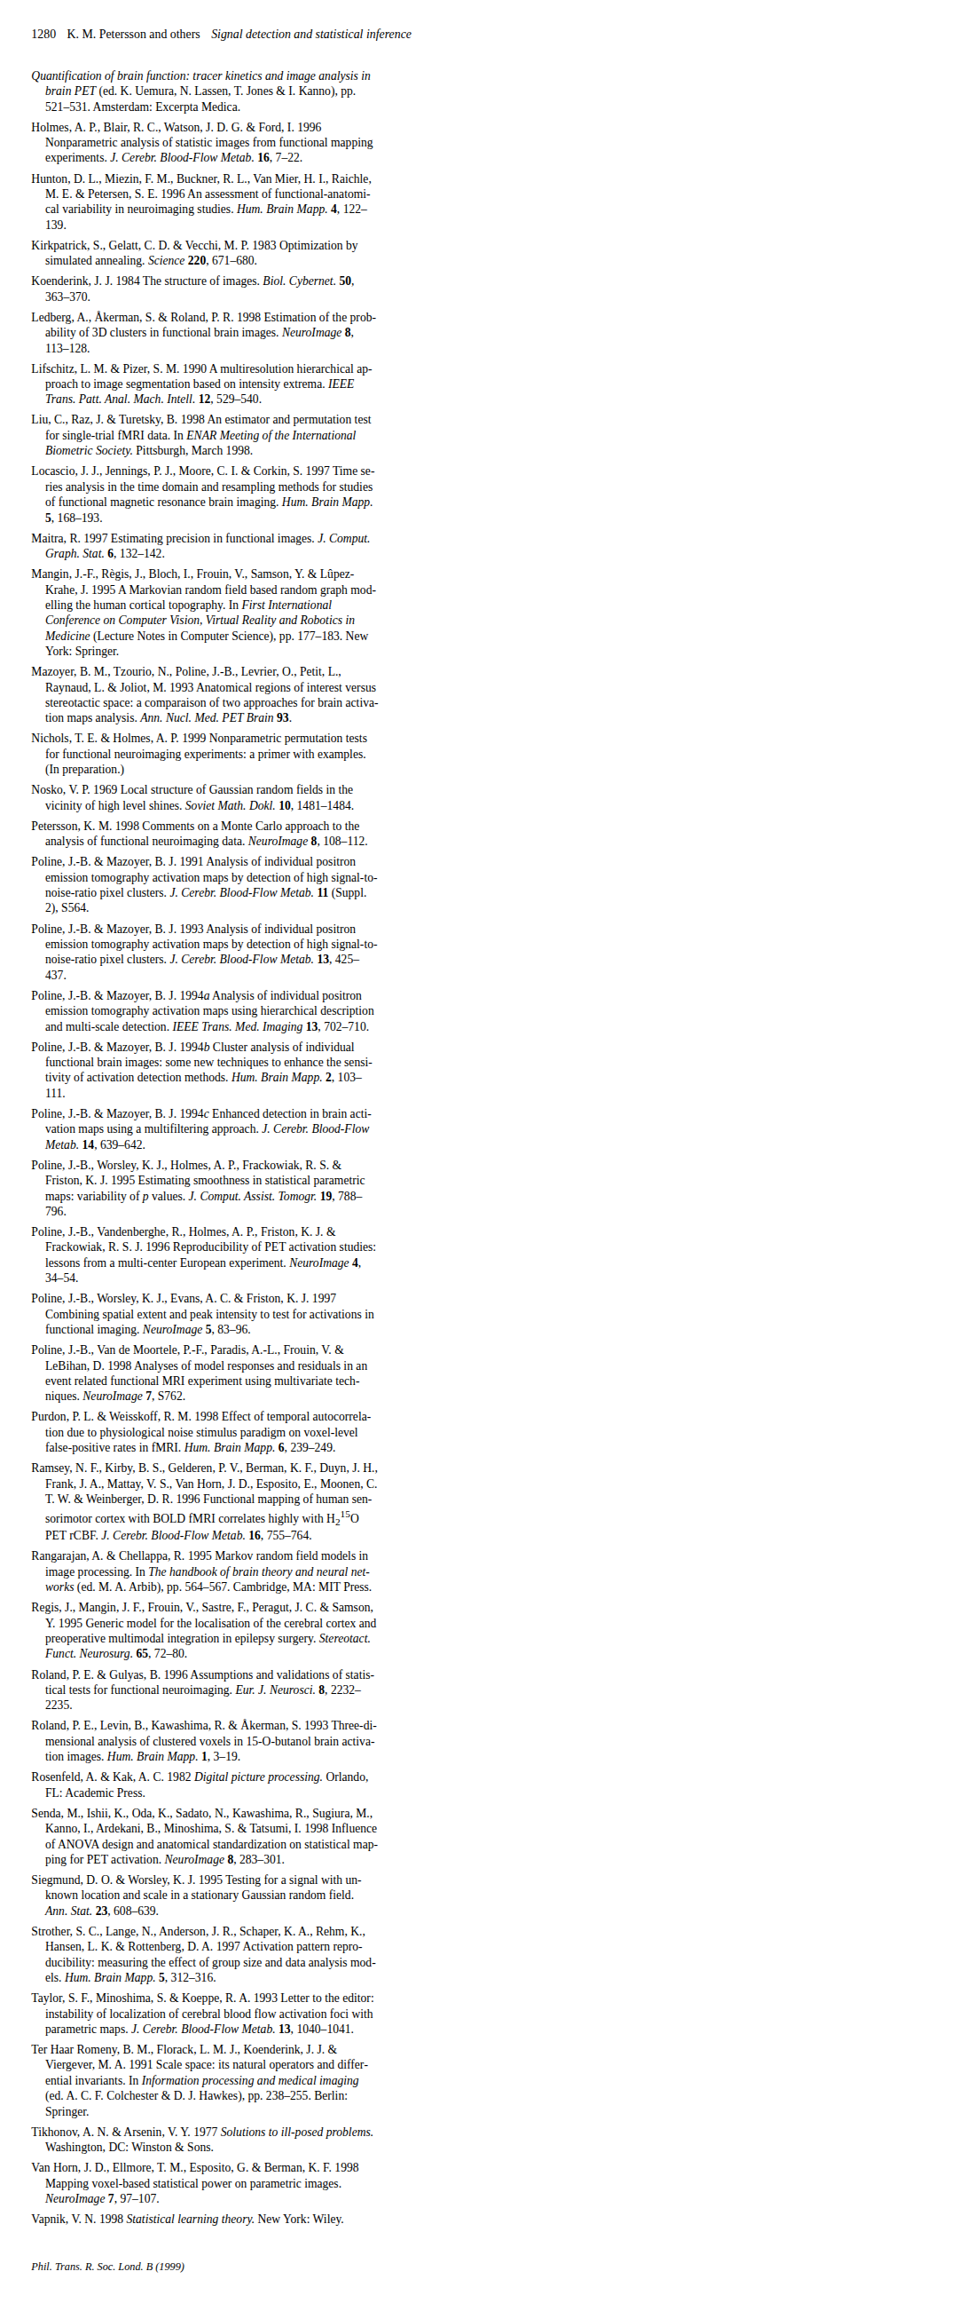1280 K. M. Petersson and others Signal detection and statistical inference
Quantification of brain function: tracer kinetics and image analysis in brain PET (ed. K. Uemura, N. Lassen, T. Jones & I. Kanno), pp. 521–531. Amsterdam: Excerpta Medica.
Holmes, A. P., Blair, R. C., Watson, J. D. G. & Ford, I. 1996 Nonparametric analysis of statistic images from functional mapping experiments. J. Cerebr. Blood-Flow Metab. 16, 7–22.
Hunton, D. L., Miezin, F. M., Buckner, R. L., Van Mier, H. I., Raichle, M. E. & Petersen, S. E. 1996 An assessment of functional-anatomical variability in neuroimaging studies. Hum. Brain Mapp. 4, 122–139.
Kirkpatrick, S., Gelatt, C. D. & Vecchi, M. P. 1983 Optimization by simulated annealing. Science 220, 671–680.
Koenderink, J. J. 1984 The structure of images. Biol. Cybernet. 50, 363–370.
Ledberg, A., Åkerman, S. & Roland, P. R. 1998 Estimation of the probability of 3D clusters in functional brain images. NeuroImage 8, 113–128.
Lifschitz, L. M. & Pizer, S. M. 1990 A multiresolution hierarchical approach to image segmentation based on intensity extrema. IEEE Trans. Patt. Anal. Mach. Intell. 12, 529–540.
Liu, C., Raz, J. & Turetsky, B. 1998 An estimator and permutation test for single-trial fMRI data. In ENAR Meeting of the International Biometric Society. Pittsburgh, March 1998.
Locascio, J. J., Jennings, P. J., Moore, C. I. & Corkin, S. 1997 Time series analysis in the time domain and resampling methods for studies of functional magnetic resonance brain imaging. Hum. Brain Mapp. 5, 168–193.
Maitra, R. 1997 Estimating precision in functional images. J. Comput. Graph. Stat. 6, 132–142.
Mangin, J.-F., Règis, J., Bloch, I., Frouin, V., Samson, Y. & Lûpez-Krahe, J. 1995 A Markovian random field based random graph modelling the human cortical topography. In First International Conference on Computer Vision, Virtual Reality and Robotics in Medicine (Lecture Notes in Computer Science), pp. 177–183. New York: Springer.
Mazoyer, B. M., Tzourio, N., Poline, J.-B., Levrier, O., Petit, L., Raynaud, L. & Joliot, M. 1993 Anatomical regions of interest versus stereotactic space: a comparaison of two approaches for brain activation maps analysis. Ann. Nucl. Med. PET Brain 93.
Nichols, T. E. & Holmes, A. P. 1999 Nonparametric permutation tests for functional neuroimaging experiments: a primer with examples. (In preparation.)
Nosko, V. P. 1969 Local structure of Gaussian random fields in the vicinity of high level shines. Soviet Math. Dokl. 10, 1481–1484.
Petersson, K. M. 1998 Comments on a Monte Carlo approach to the analysis of functional neuroimaging data. NeuroImage 8, 108–112.
Poline, J.-B. & Mazoyer, B. J. 1991 Analysis of individual positron emission tomography activation maps by detection of high signal-to-noise-ratio pixel clusters. J. Cerebr. Blood-Flow Metab. 11 (Suppl. 2), S564.
Poline, J.-B. & Mazoyer, B. J. 1993 Analysis of individual positron emission tomography activation maps by detection of high signal-to-noise-ratio pixel clusters. J. Cerebr. Blood-Flow Metab. 13, 425–437.
Poline, J.-B. & Mazoyer, B. J. 1994a Analysis of individual positron emission tomography activation maps using hierarchical description and multi-scale detection. IEEE Trans. Med. Imaging 13, 702–710.
Poline, J.-B. & Mazoyer, B. J. 1994b Cluster analysis of individual functional brain images: some new techniques to enhance the sensitivity of activation detection methods. Hum. Brain Mapp. 2, 103–111.
Poline, J.-B. & Mazoyer, B. J. 1994c Enhanced detection in brain activation maps using a multifiltering approach. J. Cerebr. Blood-Flow Metab. 14, 639–642.
Poline, J.-B., Worsley, K. J., Holmes, A. P., Frackowiak, R. S. & Friston, K. J. 1995 Estimating smoothness in statistical parametric maps: variability of p values. J. Comput. Assist. Tomogr. 19, 788–796.
Poline, J.-B., Vandenberghe, R., Holmes, A. P., Friston, K. J. & Frackowiak, R. S. J. 1996 Reproducibility of PET activation studies: lessons from a multi-center European experiment. NeuroImage 4, 34–54.
Poline, J.-B., Worsley, K. J., Evans, A. C. & Friston, K. J. 1997 Combining spatial extent and peak intensity to test for activations in functional imaging. NeuroImage 5, 83–96.
Poline, J.-B., Van de Moortele, P.-F., Paradis, A.-L., Frouin, V. & LeBihan, D. 1998 Analyses of model responses and residuals in an event related functional MRI experiment using multivariate techniques. NeuroImage 7, S762.
Purdon, P. L. & Weisskoff, R. M. 1998 Effect of temporal autocorrelation due to physiological noise stimulus paradigm on voxel-level false-positive rates in fMRI. Hum. Brain Mapp. 6, 239–249.
Ramsey, N. F., Kirby, B. S., Gelderen, P. V., Berman, K. F., Duyn, J. H., Frank, J. A., Mattay, V. S., Van Horn, J. D., Esposito, E., Moonen, C. T. W. & Weinberger, D. R. 1996 Functional mapping of human sensorimotor cortex with BOLD fMRI correlates highly with H215O PET rCBF. J. Cerebr. Blood-Flow Metab. 16, 755–764.
Rangarajan, A. & Chellappa, R. 1995 Markov random field models in image processing. In The handbook of brain theory and neural networks (ed. M. A. Arbib), pp. 564–567. Cambridge, MA: MIT Press.
Regis, J., Mangin, J. F., Frouin, V., Sastre, F., Peragut, J. C. & Samson, Y. 1995 Generic model for the localisation of the cerebral cortex and preoperative multimodal integration in epilepsy surgery. Stereotact. Funct. Neurosurg. 65, 72–80.
Roland, P. E. & Gulyas, B. 1996 Assumptions and validations of statistical tests for functional neuroimaging. Eur. J. Neurosci. 8, 2232–2235.
Roland, P. E., Levin, B., Kawashima, R. & Åkerman, S. 1993 Three-dimensional analysis of clustered voxels in 15-O-butanol brain activation images. Hum. Brain Mapp. 1, 3–19.
Rosenfeld, A. & Kak, A. C. 1982 Digital picture processing. Orlando, FL: Academic Press.
Senda, M., Ishii, K., Oda, K., Sadato, N., Kawashima, R., Sugiura, M., Kanno, I., Ardekani, B., Minoshima, S. & Tatsumi, I. 1998 Influence of ANOVA design and anatomical standardization on statistical mapping for PET activation. NeuroImage 8, 283–301.
Siegmund, D. O. & Worsley, K. J. 1995 Testing for a signal with unknown location and scale in a stationary Gaussian random field. Ann. Stat. 23, 608–639.
Strother, S. C., Lange, N., Anderson, J. R., Schaper, K. A., Rehm, K., Hansen, L. K. & Rottenberg, D. A. 1997 Activation pattern reproducibility: measuring the effect of group size and data analysis models. Hum. Brain Mapp. 5, 312–316.
Taylor, S. F., Minoshima, S. & Koeppe, R. A. 1993 Letter to the editor: instability of localization of cerebral blood flow activation foci with parametric maps. J. Cerebr. Blood-Flow Metab. 13, 1040–1041.
Ter Haar Romeny, B. M., Florack, L. M. J., Koenderink, J. J. & Viergever, M. A. 1991 Scale space: its natural operators and differential invariants. In Information processing and medical imaging (ed. A. C. F. Colchester & D. J. Hawkes), pp. 238–255. Berlin: Springer.
Tikhonov, A. N. & Arsenin, V. Y. 1977 Solutions to ill-posed problems. Washington, DC: Winston & Sons.
Van Horn, J. D., Ellmore, T. M., Esposito, G. & Berman, K. F. 1998 Mapping voxel-based statistical power on parametric images. NeuroImage 7, 97–107.
Vapnik, V. N. 1998 Statistical learning theory. New York: Wiley.
Phil. Trans. R. Soc. Lond. B (1999)